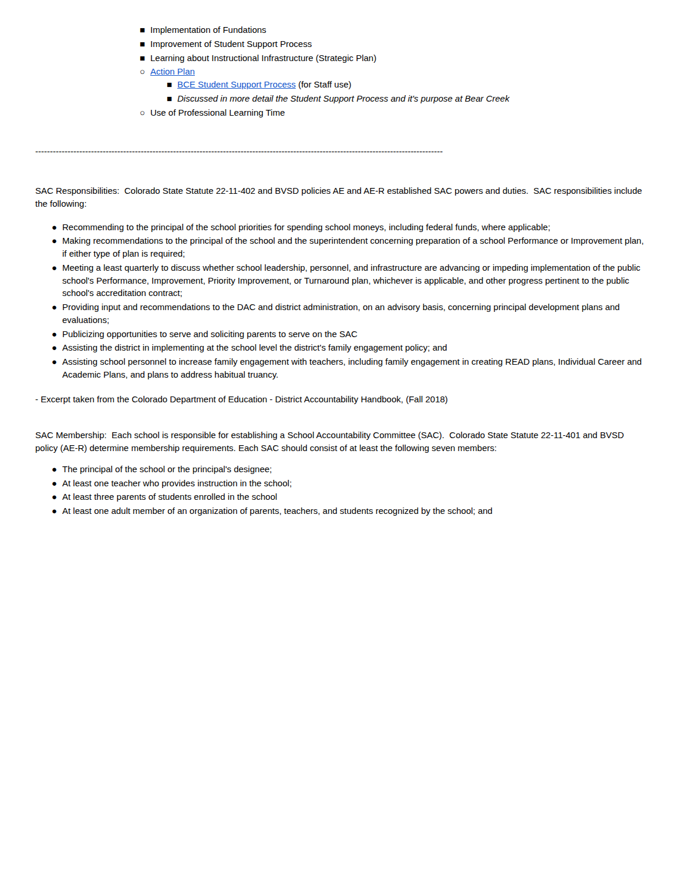Implementation of Fundations
Improvement of Student Support Process
Learning about Instructional Infrastructure (Strategic Plan)
Action Plan
BCE Student Support Process (for Staff use)
Discussed in more detail the Student Support Process and it's purpose at Bear Creek
Use of Professional Learning Time
-------------------------------------------------------------------------------------------------------------------------------------------
SAC Responsibilities: Colorado State Statute 22-11-402 and BVSD policies AE and AE-R established SAC powers and duties. SAC responsibilities include the following:
Recommending to the principal of the school priorities for spending school moneys, including federal funds, where applicable;
Making recommendations to the principal of the school and the superintendent concerning preparation of a school Performance or Improvement plan, if either type of plan is required;
Meeting a least quarterly to discuss whether school leadership, personnel, and infrastructure are advancing or impeding implementation of the public school's Performance, Improvement, Priority Improvement, or Turnaround plan, whichever is applicable, and other progress pertinent to the public school's accreditation contract;
Providing input and recommendations to the DAC and district administration, on an advisory basis, concerning principal development plans and evaluations;
Publicizing opportunities to serve and soliciting parents to serve on the SAC
Assisting the district in implementing at the school level the district's family engagement policy; and
Assisting school personnel to increase family engagement with teachers, including family engagement in creating READ plans, Individual Career and Academic Plans, and plans to address habitual truancy.
- Excerpt taken from the Colorado Department of Education - District Accountability Handbook, (Fall 2018)
SAC Membership: Each school is responsible for establishing a School Accountability Committee (SAC). Colorado State Statute 22-11-401 and BVSD policy (AE-R) determine membership requirements. Each SAC should consist of at least the following seven members:
The principal of the school or the principal's designee;
At least one teacher who provides instruction in the school;
At least three parents of students enrolled in the school
At least one adult member of an organization of parents, teachers, and students recognized by the school; and